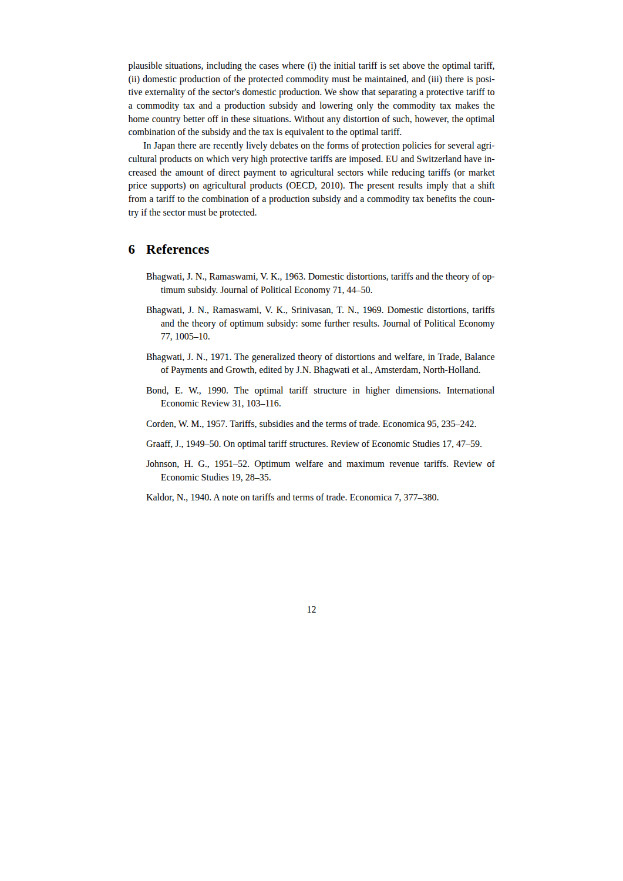plausible situations, including the cases where (i) the initial tariff is set above the optimal tariff, (ii) domestic production of the protected commodity must be maintained, and (iii) there is positive externality of the sector's domestic production. We show that separating a protective tariff to a commodity tax and a production subsidy and lowering only the commodity tax makes the home country better off in these situations. Without any distortion of such, however, the optimal combination of the subsidy and the tax is equivalent to the optimal tariff.
In Japan there are recently lively debates on the forms of protection policies for several agricultural products on which very high protective tariffs are imposed. EU and Switzerland have increased the amount of direct payment to agricultural sectors while reducing tariffs (or market price supports) on agricultural products (OECD, 2010). The present results imply that a shift from a tariff to the combination of a production subsidy and a commodity tax benefits the country if the sector must be protected.
6 References
Bhagwati, J. N., Ramaswami, V. K., 1963. Domestic distortions, tariffs and the theory of optimum subsidy. Journal of Political Economy 71, 44–50.
Bhagwati, J. N., Ramaswami, V. K., Srinivasan, T. N., 1969. Domestic distortions, tariffs and the theory of optimum subsidy: some further results. Journal of Political Economy 77, 1005–10.
Bhagwati, J. N., 1971. The generalized theory of distortions and welfare, in Trade, Balance of Payments and Growth, edited by J.N. Bhagwati et al., Amsterdam, North-Holland.
Bond, E. W., 1990. The optimal tariff structure in higher dimensions. International Economic Review 31, 103–116.
Corden, W. M., 1957. Tariffs, subsidies and the terms of trade. Economica 95, 235–242.
Graaff, J., 1949–50. On optimal tariff structures. Review of Economic Studies 17, 47–59.
Johnson, H. G., 1951–52. Optimum welfare and maximum revenue tariffs. Review of Economic Studies 19, 28–35.
Kaldor, N., 1940. A note on tariffs and terms of trade. Economica 7, 377–380.
12